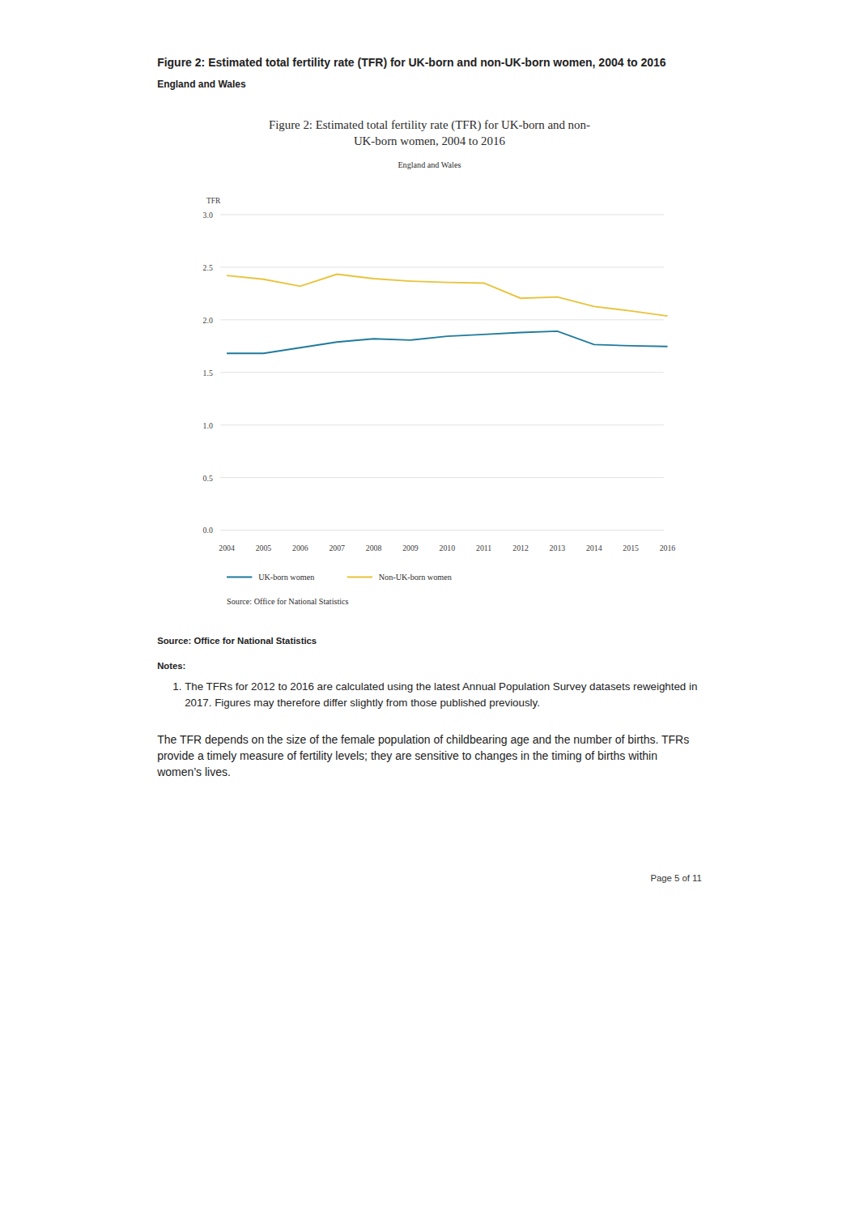Figure 2: Estimated total fertility rate (TFR) for UK-born and non-UK-born women, 2004 to 2016
England and Wales
Figure 2: Estimated total fertility rate (TFR) for UK-born and non- UK-born women, 2004 to 2016 England and Wales TFR 3.0 2.5 2.0 1.5 1.0 0.5 0.0 2004 2005 2006 2007 2008 2009 2010 2011 2012 2013 2014 2015 2016 UK-born women Non-UK-born women Source: Office for National Statistics
Source: Office for National Statistics
Notes:
The TFRs for 2012 to 2016 are calculated using the latest Annual Population Survey datasets reweighted in 2017. Figures may therefore differ slightly from those published previously.
The TFR depends on the size of the female population of childbearing age and the number of births. TFRs provide a timely measure of fertility levels; they are sensitive to changes in the timing of births within women’s lives.
Page 5 of 11